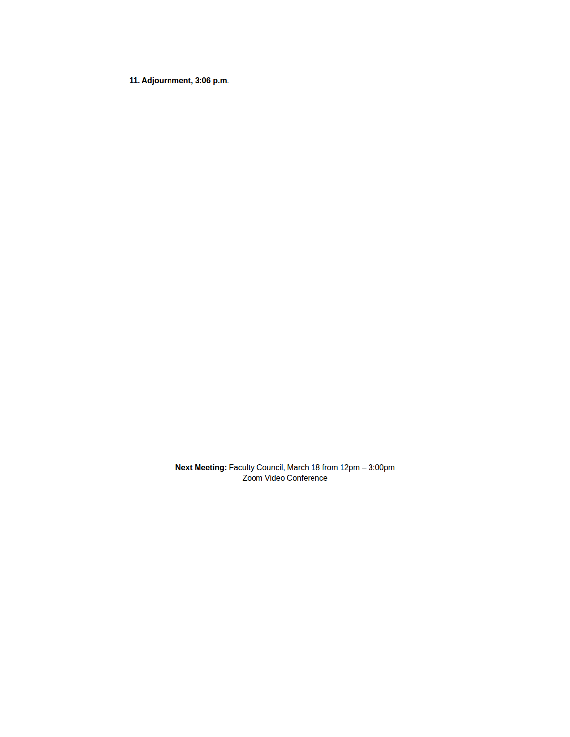11. Adjournment, 3:06 p.m.
Next Meeting: Faculty Council, March 18 from 12pm – 3:00pm
Zoom Video Conference